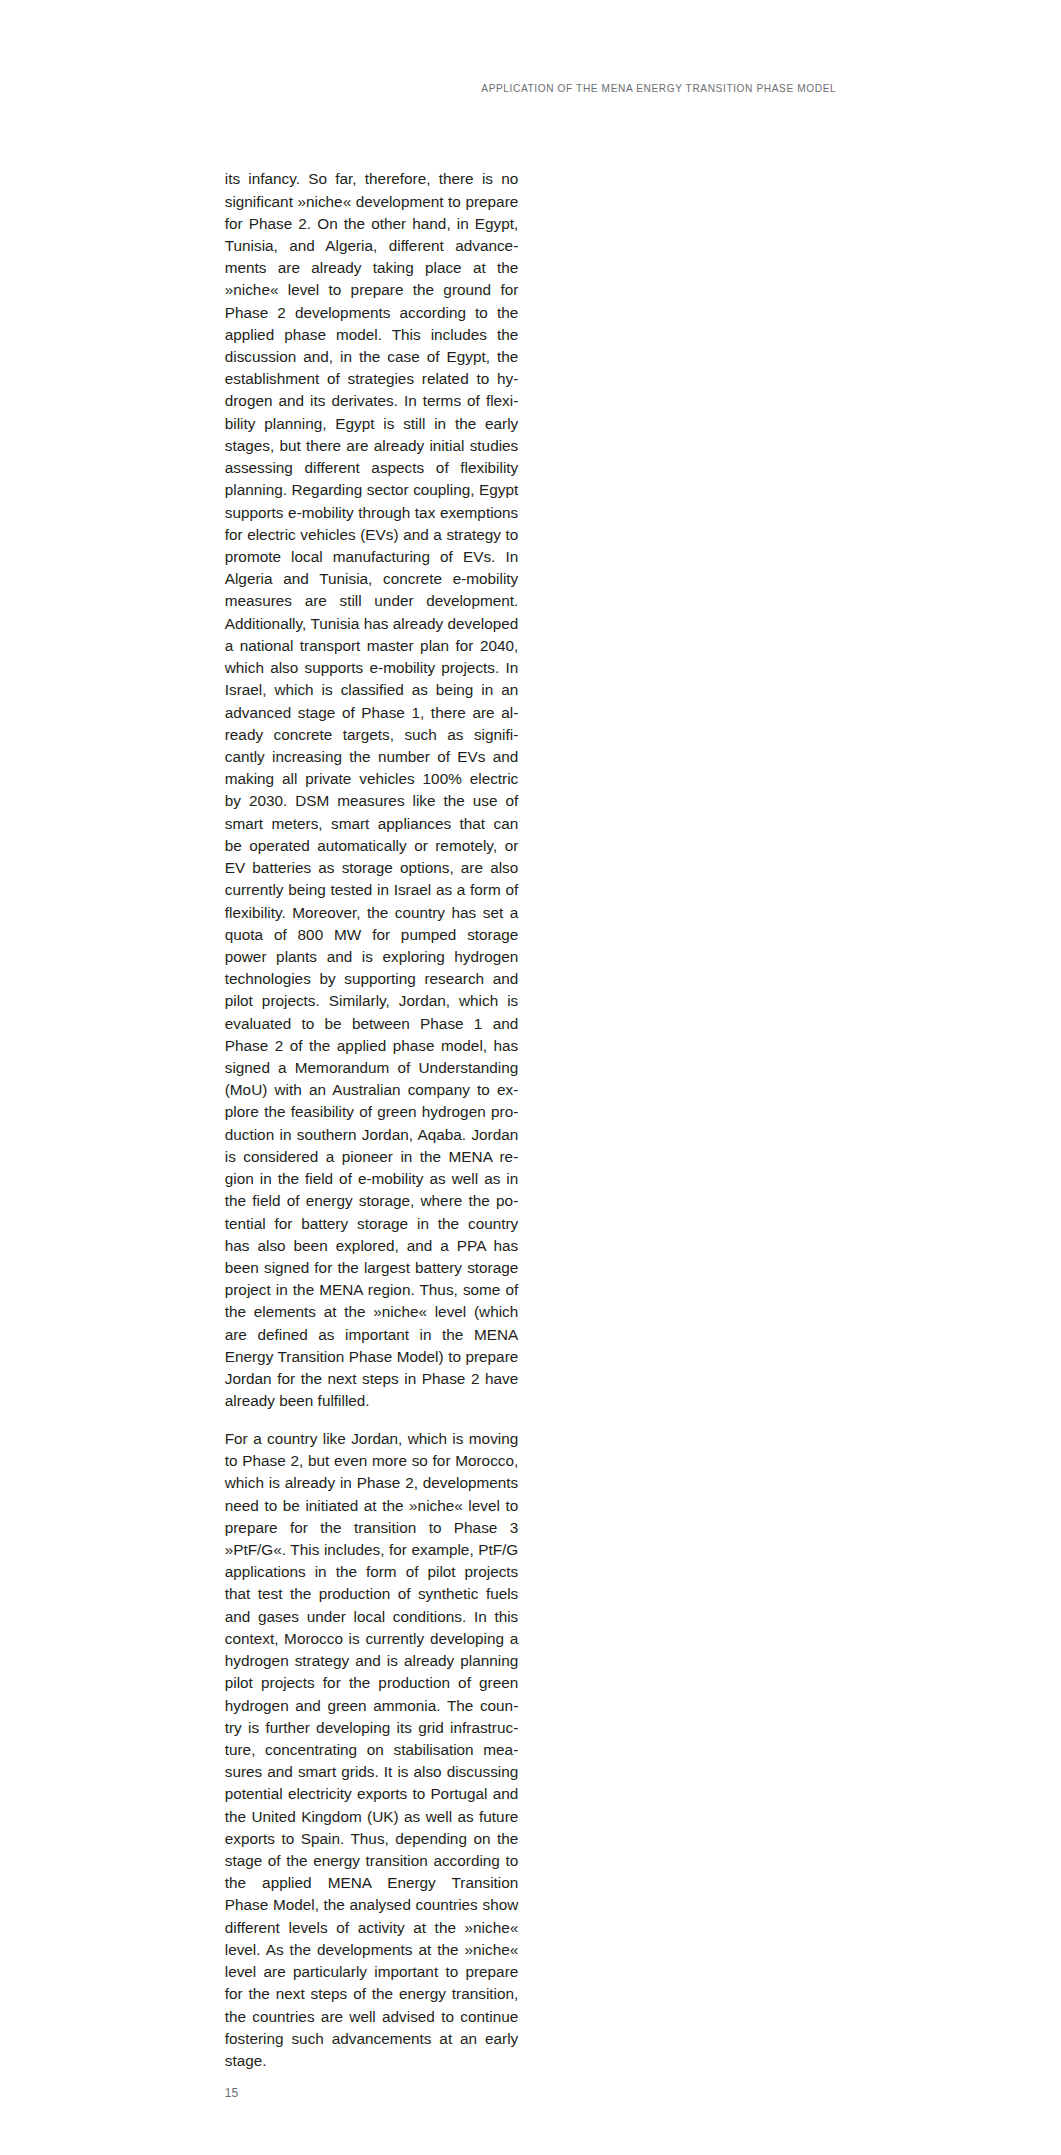Application of the MENA Energy Transition Phase Model
its infancy. So far, therefore, there is no significant »niche« development to prepare for Phase 2. On the other hand, in Egypt, Tunisia, and Algeria, different advancements are already taking place at the »niche« level to prepare the ground for Phase 2 developments according to the applied phase model. This includes the discussion and, in the case of Egypt, the establishment of strategies related to hydrogen and its derivates. In terms of flexibility planning, Egypt is still in the early stages, but there are already initial studies assessing different aspects of flexibility planning. Regarding sector coupling, Egypt supports e-mobility through tax exemptions for electric vehicles (EVs) and a strategy to promote local manufacturing of EVs. In Algeria and Tunisia, concrete e-mobility measures are still under development. Additionally, Tunisia has already developed a national transport master plan for 2040, which also supports e-mobility projects. In Israel, which is classified as being in an advanced stage of Phase 1, there are already concrete targets, such as significantly increasing the number of EVs and making all private vehicles 100% electric by 2030. DSM measures like the use of smart meters, smart appliances that can be operated automatically or remotely, or EV batteries as storage options, are also currently being tested in Israel as a form of flexibility. Moreover, the country has set a quota of 800 MW for pumped storage power plants and is exploring hydrogen technologies by supporting research and pilot projects. Similarly, Jordan, which is evaluated to be between Phase 1 and Phase 2 of the applied phase model, has signed a Memorandum of Understanding (MoU) with an Australian company to explore the feasibility of green hydrogen production in southern Jordan, Aqaba. Jordan is considered a pioneer in the MENA region in the field of e-mobility as well as in the field of energy storage, where the potential for battery storage in the country has also been explored, and a PPA has been signed for the largest battery storage project in the MENA region. Thus, some of the elements at the »niche« level (which are defined as important in the MENA Energy Transition Phase Model) to prepare Jordan for the next steps in Phase 2 have already been fulfilled.
For a country like Jordan, which is moving to Phase 2, but even more so for Morocco, which is already in Phase 2, developments need to be initiated at the »niche« level to prepare for the transition to Phase 3 »PtF/G«. This includes, for example, PtF/G applications in the form of pilot projects that test the production of synthetic fuels and gases under local conditions. In this context, Morocco is currently developing a hydrogen strategy and is already planning pilot projects for the production of green hydrogen and green ammonia. The country is further developing its grid infrastructure, concentrating on stabilisation measures and smart grids. It is also discussing potential electricity exports to Portugal and the United Kingdom (UK) as well as future exports to Spain. Thus, depending on the stage of the energy transition according to the applied MENA Energy Transition Phase Model, the analysed countries show different levels of activity at the »niche« level. As the developments at the »niche« level are particularly important to prepare for the next steps of the energy transition, the countries are well advised to continue fostering such advancements at an early stage.
15